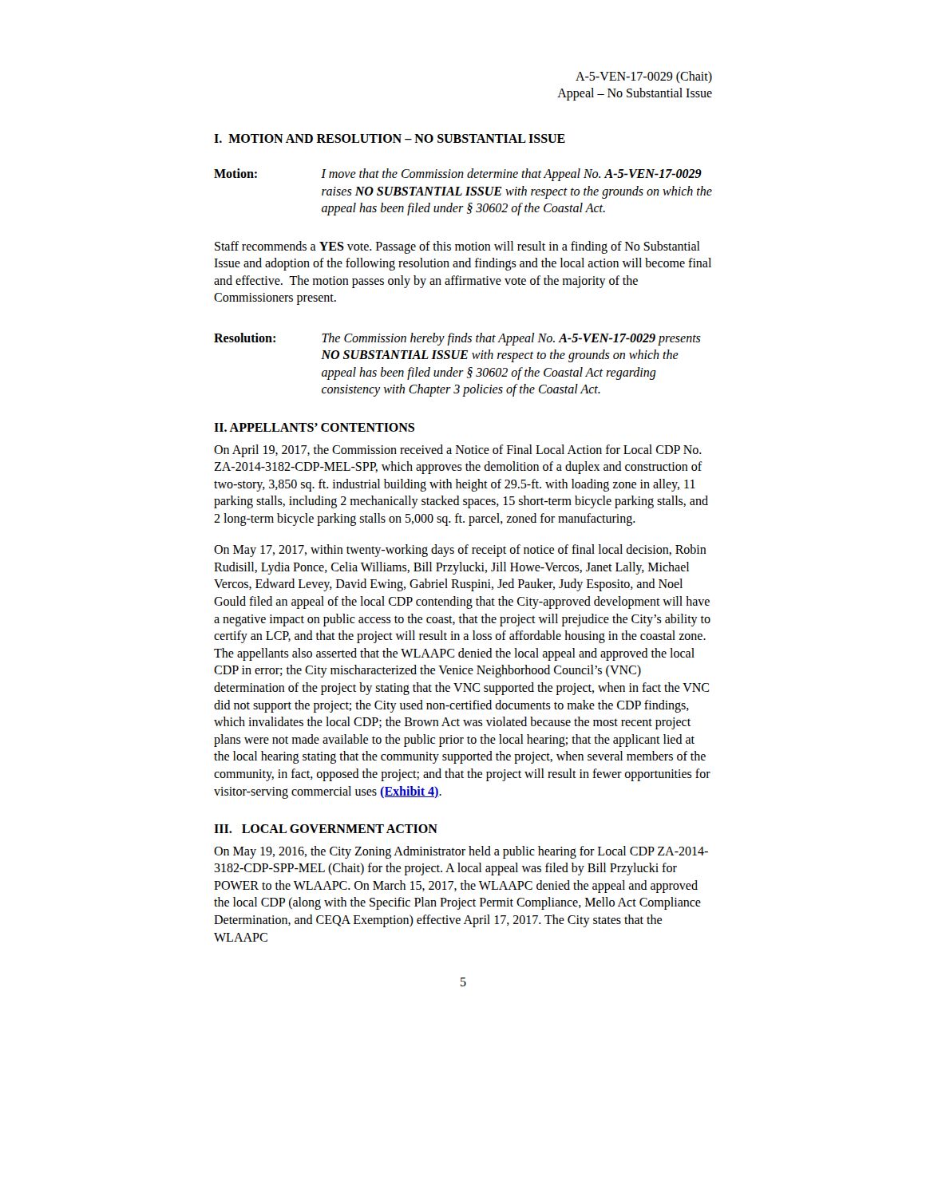A-5-VEN-17-0029 (Chait)
Appeal – No Substantial Issue
I. Motion and Resolution – No Substantial Issue
Motion:
I move that the Commission determine that Appeal No. A-5-VEN-17-0029 raises NO SUBSTANTIAL ISSUE with respect to the grounds on which the appeal has been filed under § 30602 of the Coastal Act.
Staff recommends a YES vote. Passage of this motion will result in a finding of No Substantial Issue and adoption of the following resolution and findings and the local action will become final and effective. The motion passes only by an affirmative vote of the majority of the Commissioners present.
Resolution:
The Commission hereby finds that Appeal No. A-5-VEN-17-0029 presents NO SUBSTANTIAL ISSUE with respect to the grounds on which the appeal has been filed under § 30602 of the Coastal Act regarding consistency with Chapter 3 policies of the Coastal Act.
II. Appellants’ Contentions
On April 19, 2017, the Commission received a Notice of Final Local Action for Local CDP No. ZA-2014-3182-CDP-MEL-SPP, which approves the demolition of a duplex and construction of two-story, 3,850 sq. ft. industrial building with height of 29.5-ft. with loading zone in alley, 11 parking stalls, including 2 mechanically stacked spaces, 15 short-term bicycle parking stalls, and 2 long-term bicycle parking stalls on 5,000 sq. ft. parcel, zoned for manufacturing.
On May 17, 2017, within twenty-working days of receipt of notice of final local decision, Robin Rudisill, Lydia Ponce, Celia Williams, Bill Przylucki, Jill Howe-Vercos, Janet Lally, Michael Vercos, Edward Levey, David Ewing, Gabriel Ruspini, Jed Pauker, Judy Esposito, and Noel Gould filed an appeal of the local CDP contending that the City-approved development will have a negative impact on public access to the coast, that the project will prejudice the City’s ability to certify an LCP, and that the project will result in a loss of affordable housing in the coastal zone. The appellants also asserted that the WLAAPC denied the local appeal and approved the local CDP in error; the City mischaracterized the Venice Neighborhood Council’s (VNC) determination of the project by stating that the VNC supported the project, when in fact the VNC did not support the project; the City used non-certified documents to make the CDP findings, which invalidates the local CDP; the Brown Act was violated because the most recent project plans were not made available to the public prior to the local hearing; that the applicant lied at the local hearing stating that the community supported the project, when several members of the community, in fact, opposed the project; and that the project will result in fewer opportunities for visitor-serving commercial uses (Exhibit 4).
III. Local Government Action
On May 19, 2016, the City Zoning Administrator held a public hearing for Local CDP ZA-2014-3182-CDP-SPP-MEL (Chait) for the project. A local appeal was filed by Bill Przylucki for POWER to the WLAAPC. On March 15, 2017, the WLAAPC denied the appeal and approved the local CDP (along with the Specific Plan Project Permit Compliance, Mello Act Compliance Determination, and CEQA Exemption) effective April 17, 2017. The City states that the WLAAPC
5